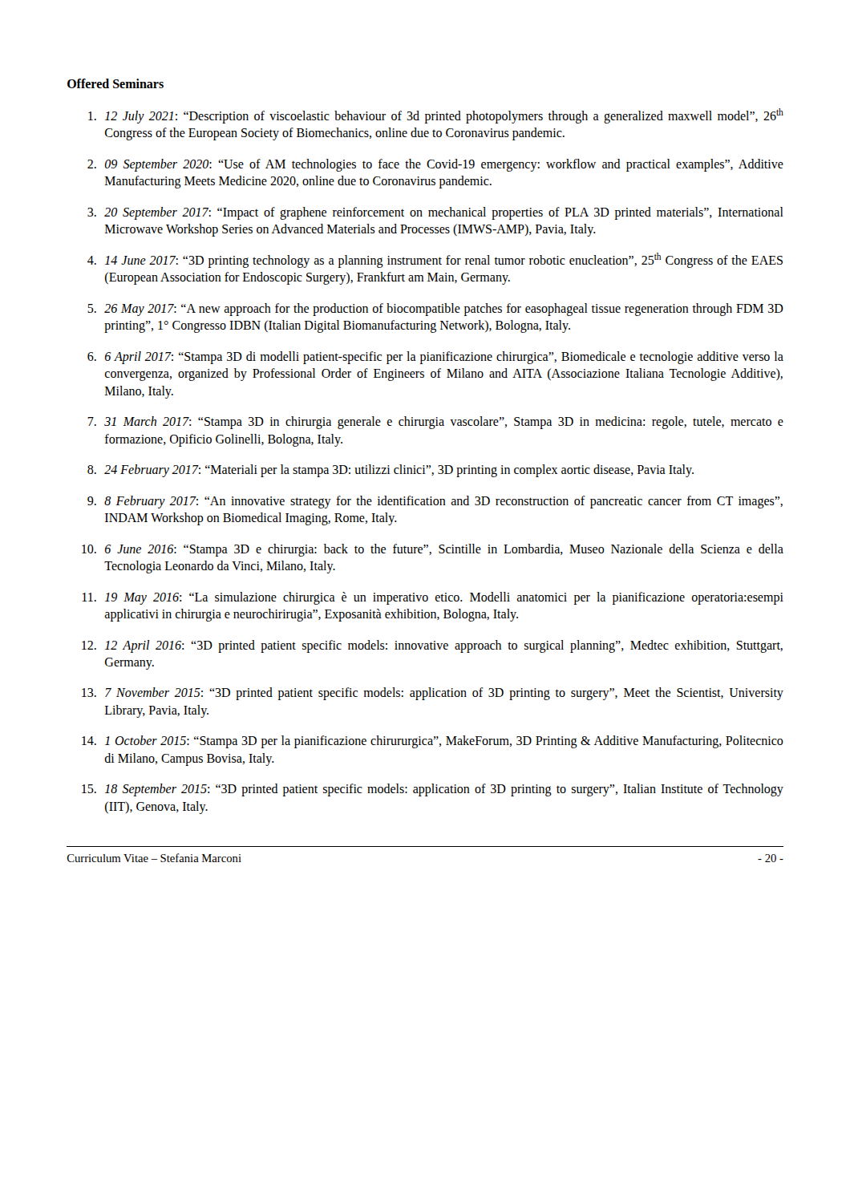Offered Seminars
12 July 2021: “Description of viscoelastic behaviour of 3d printed photopolymers through a generalized maxwell model”, 26th Congress of the European Society of Biomechanics, online due to Coronavirus pandemic.
09 September 2020: “Use of AM technologies to face the Covid-19 emergency: workflow and practical examples”, Additive Manufacturing Meets Medicine 2020, online due to Coronavirus pandemic.
20 September 2017: “Impact of graphene reinforcement on mechanical properties of PLA 3D printed materials”, International Microwave Workshop Series on Advanced Materials and Processes (IMWS-AMP), Pavia, Italy.
14 June 2017: “3D printing technology as a planning instrument for renal tumor robotic enucleation”, 25th Congress of the EAES (European Association for Endoscopic Surgery), Frankfurt am Main, Germany.
26 May 2017: “A new approach for the production of biocompatible patches for easophageal tissue regeneration through FDM 3D printing”, 1° Congresso IDBN (Italian Digital Biomanufacturing Network), Bologna, Italy.
6 April 2017: “Stampa 3D di modelli patient-specific per la pianificazione chirurgica”, Biomedicale e tecnologie additive verso la convergenza, organized by Professional Order of Engineers of Milano and AITA (Associazione Italiana Tecnologie Additive), Milano, Italy.
31 March 2017: “Stampa 3D in chirurgia generale e chirurgia vascolare”, Stampa 3D in medicina: regole, tutele, mercato e formazione, Opificio Golinelli, Bologna, Italy.
24 February 2017: “Materiali per la stampa 3D: utilizzi clinici”, 3D printing in complex aortic disease, Pavia Italy.
8 February 2017: “An innovative strategy for the identification and 3D reconstruction of pancreatic cancer from CT images”, INDAM Workshop on Biomedical Imaging, Rome, Italy.
6 June 2016: “Stampa 3D e chirurgia: back to the future”, Scintille in Lombardia, Museo Nazionale della Scienza e della Tecnologia Leonardo da Vinci, Milano, Italy.
19 May 2016: “La simulazione chirurgica è un imperativo etico. Modelli anatomici per la pianificazione operatoria:esempi applicativi in chirurgia e neurochirirugia”, Exposanità exhibition, Bologna, Italy.
12 April 2016: “3D printed patient specific models: innovative approach to surgical planning”, Medtec exhibition, Stuttgart, Germany.
7 November 2015: “3D printed patient specific models: application of 3D printing to surgery”, Meet the Scientist, University Library, Pavia, Italy.
1 October 2015: “Stampa 3D per la pianificazione chirururgica”, MakeForum, 3D Printing & Additive Manufacturing, Politecnico di Milano, Campus Bovisa, Italy.
18 September 2015: “3D printed patient specific models: application of 3D printing to surgery”, Italian Institute of Technology (IIT), Genova, Italy.
Curriculum Vitae – Stefania Marconi - 20 -